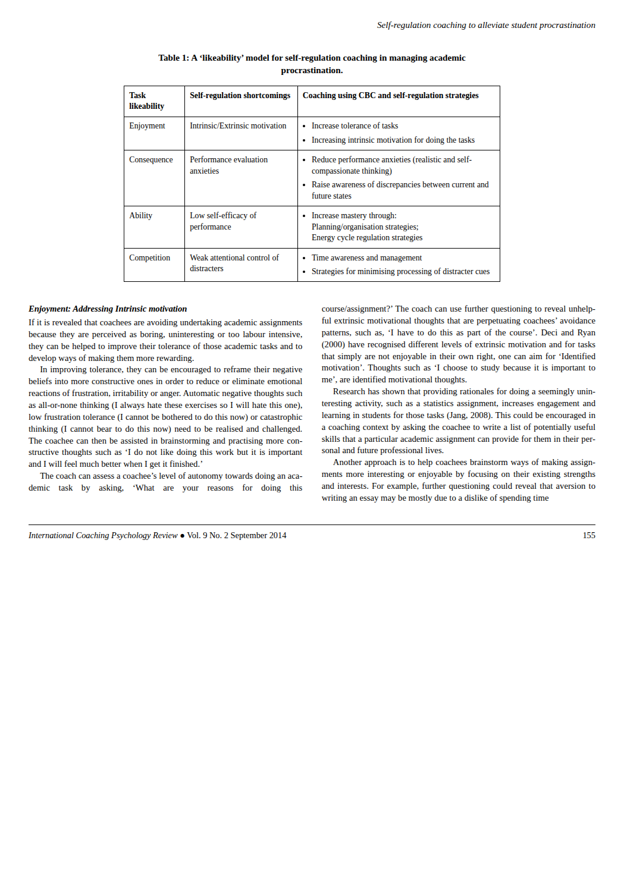Self-regulation coaching to alleviate student procrastination
Table 1: A ‘likeability’ model for self-regulation coaching in managing academic procrastination.
| Task likeability | Self-regulation shortcomings | Coaching using CBC and self-regulation strategies |
| --- | --- | --- |
| Enjoyment | Intrinsic/Extrinsic motivation | Increase tolerance of tasks Increasing intrinsic motivation for doing the tasks |
| Consequence | Performance evaluation anxieties | Reduce performance anxieties (realistic and self-compassionate thinking) Raise awareness of discrepancies between current and future states |
| Ability | Low self-efficacy of performance | Increase mastery through: Planning/organisation strategies; Energy cycle regulation strategies |
| Competition | Weak attentional control of distracters | Time awareness and management Strategies for minimising processing of distracter cues |
Enjoyment: Addressing Intrinsic motivation
If it is revealed that coachees are avoiding undertaking academic assignments because they are perceived as boring, uninteresting or too labour intensive, they can be helped to improve their tolerance of those academic tasks and to develop ways of making them more rewarding.
In improving tolerance, they can be encouraged to reframe their negative beliefs into more constructive ones in order to reduce or eliminate emotional reactions of frustration, irritability or anger. Automatic negative thoughts such as all-or-none thinking (I always hate these exercises so I will hate this one), low frustration tolerance (I cannot be bothered to do this now) or catastrophic thinking (I cannot bear to do this now) need to be realised and challenged. The coachee can then be assisted in brainstorming and practising more constructive thoughts such as ‘I do not like doing this work but it is important and I will feel much better when I get it finished.’
The coach can assess a coachee’s level of autonomy towards doing an academic task by asking, ‘What are your reasons for doing this course/assignment?’ The coach can use further questioning to reveal unhelpful extrinsic motivational thoughts that are perpetuating coachees’ avoidance patterns, such as, ‘I have to do this as part of the course’. Deci and Ryan (2000) have recognised different levels of extrinsic motivation and for tasks that simply are not enjoyable in their own right, one can aim for ‘Identified motivation’. Thoughts such as ‘I choose to study because it is important to me’, are identified motivational thoughts.
Research has shown that providing rationales for doing a seemingly uninteresting activity, such as a statistics assignment, increases engagement and learning in students for those tasks (Jang, 2008). This could be encouraged in a coaching context by asking the coachee to write a list of potentially useful skills that a particular academic assignment can provide for them in their personal and future professional lives.
Another approach is to help coachees brainstorm ways of making assignments more interesting or enjoyable by focusing on their existing strengths and interests. For example, further questioning could reveal that aversion to writing an essay may be mostly due to a dislike of spending time
International Coaching Psychology Review ● Vol. 9 No. 2 September 2014
155